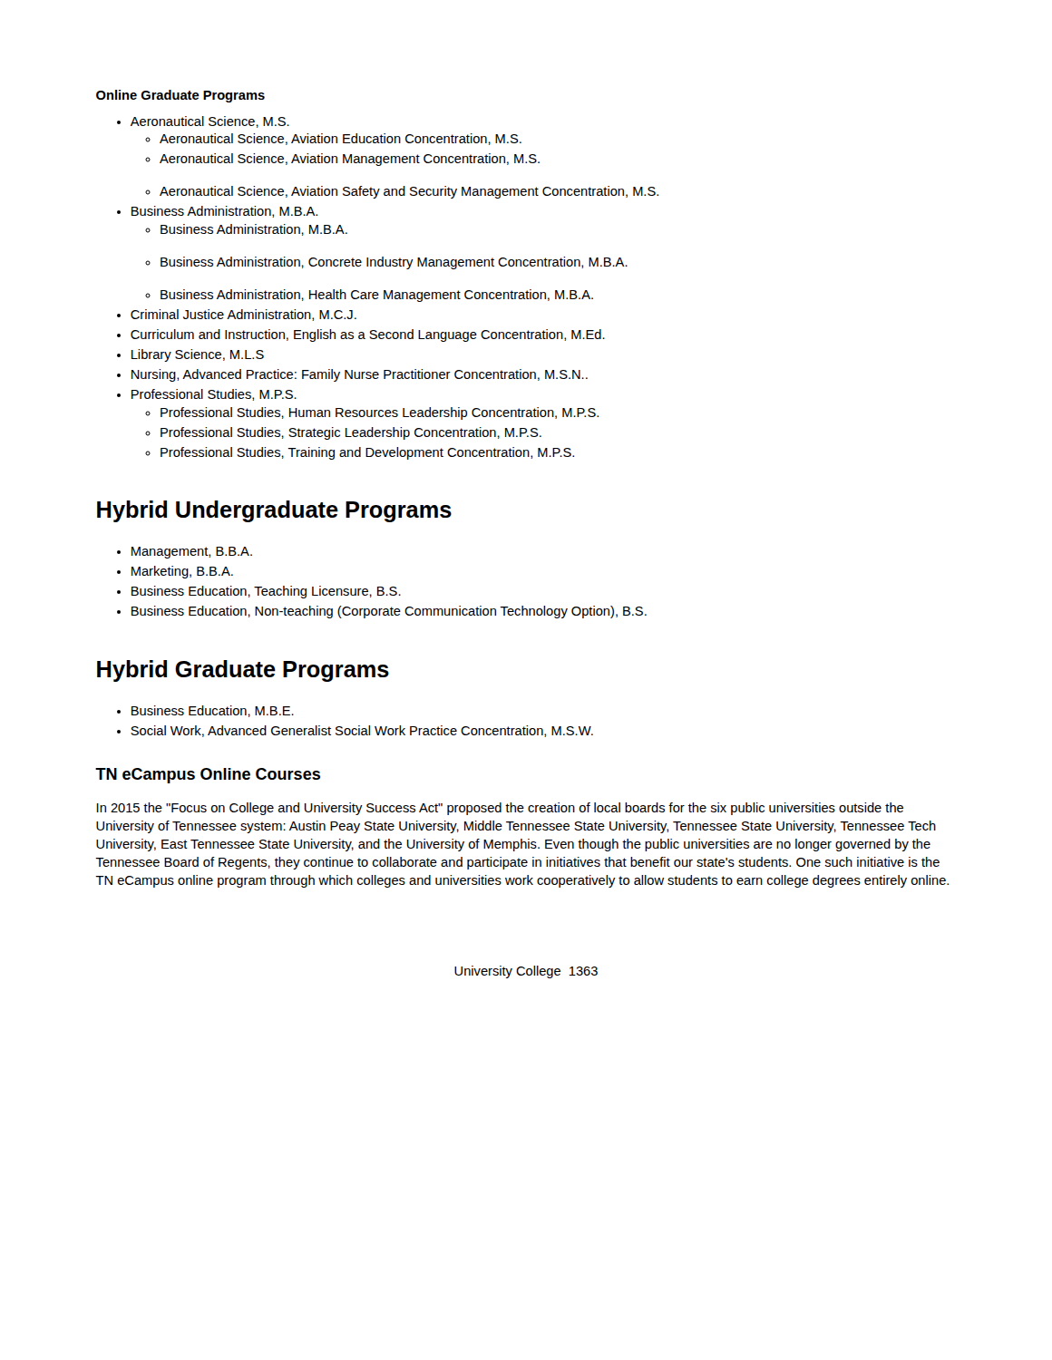Online Graduate Programs
Aeronautical Science, M.S.
Aeronautical Science, Aviation Education Concentration, M.S.
Aeronautical Science, Aviation Management Concentration, M.S.
Aeronautical Science, Aviation Safety and Security Management Concentration, M.S.
Business Administration, M.B.A.
Business Administration, M.B.A.
Business Administration, Concrete Industry Management Concentration, M.B.A.
Business Administration, Health Care Management Concentration, M.B.A.
Criminal Justice Administration, M.C.J.
Curriculum and Instruction, English as a Second Language Concentration, M.Ed.
Library Science, M.L.S
Nursing, Advanced Practice: Family Nurse Practitioner Concentration, M.S.N..
Professional Studies, M.P.S.
Professional Studies, Human Resources Leadership Concentration, M.P.S.
Professional Studies, Strategic Leadership Concentration, M.P.S.
Professional Studies, Training and Development Concentration, M.P.S.
Hybrid Undergraduate Programs
Management, B.B.A.
Marketing, B.B.A.
Business Education, Teaching Licensure, B.S.
Business Education, Non-teaching (Corporate Communication Technology Option), B.S.
Hybrid Graduate Programs
Business Education, M.B.E.
Social Work, Advanced Generalist Social Work Practice Concentration, M.S.W.
TN eCampus Online Courses
In 2015 the "Focus on College and University Success Act" proposed the creation of local boards for the six public universities outside the University of Tennessee system: Austin Peay State University, Middle Tennessee State University, Tennessee State University, Tennessee Tech University, East Tennessee State University, and the University of Memphis. Even though the public universities are no longer governed by the Tennessee Board of Regents, they continue to collaborate and participate in initiatives that benefit our state's students. One such initiative is the TN eCampus online program through which colleges and universities work cooperatively to allow students to earn college degrees entirely online.
University College 1363